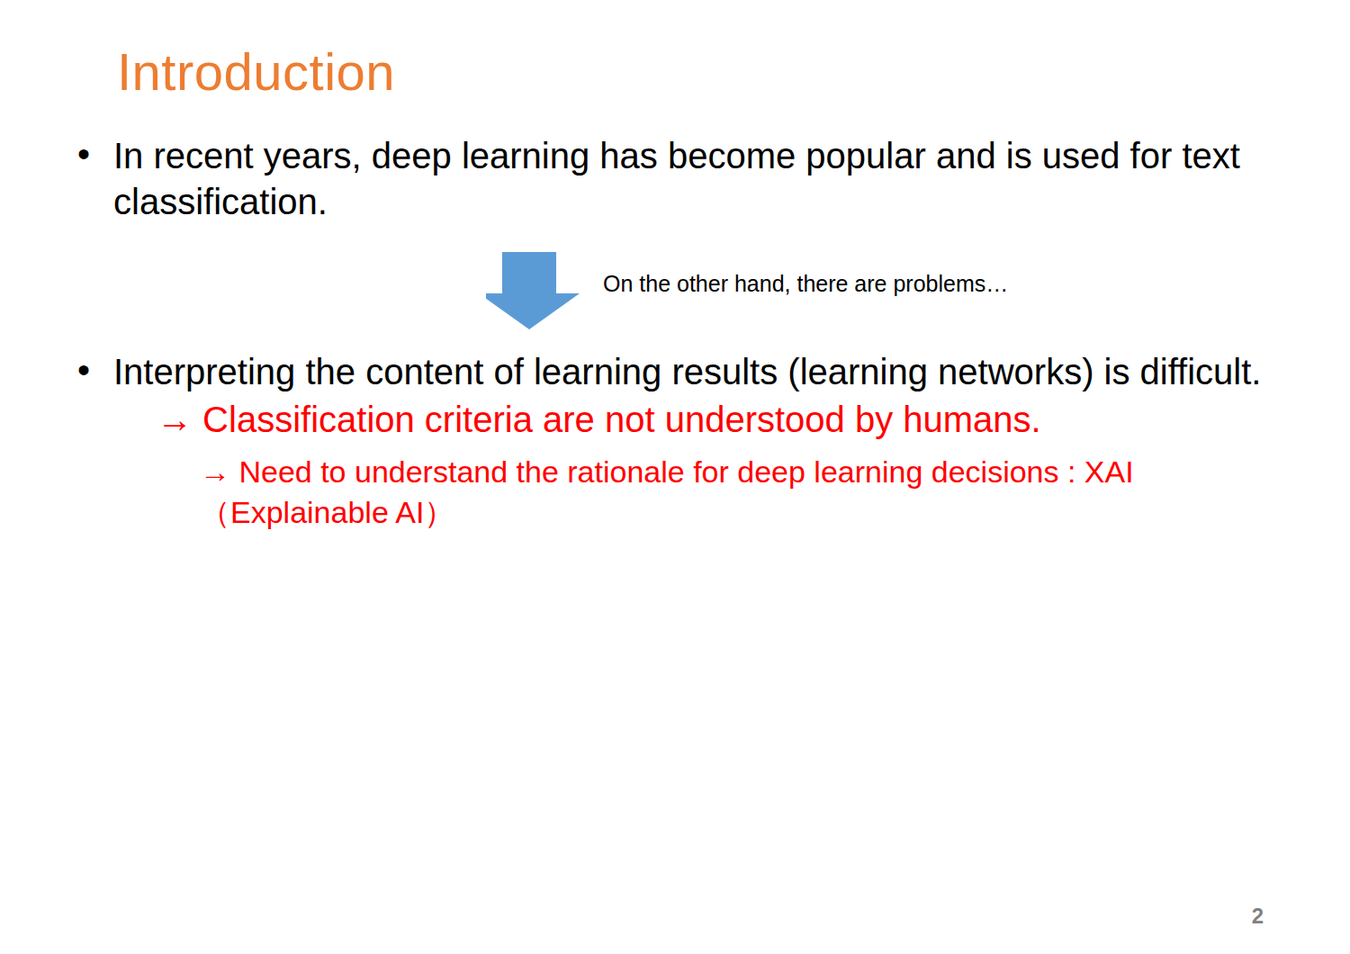Introduction
In recent years, deep learning has become popular and is used for text classification.
On the other hand, there are problems…
Interpreting the content of learning results (learning networks) is difficult. → Classification criteria are not understood by humans. → Need to understand the rationale for deep learning decisions : XAI（Explainable AI）
2